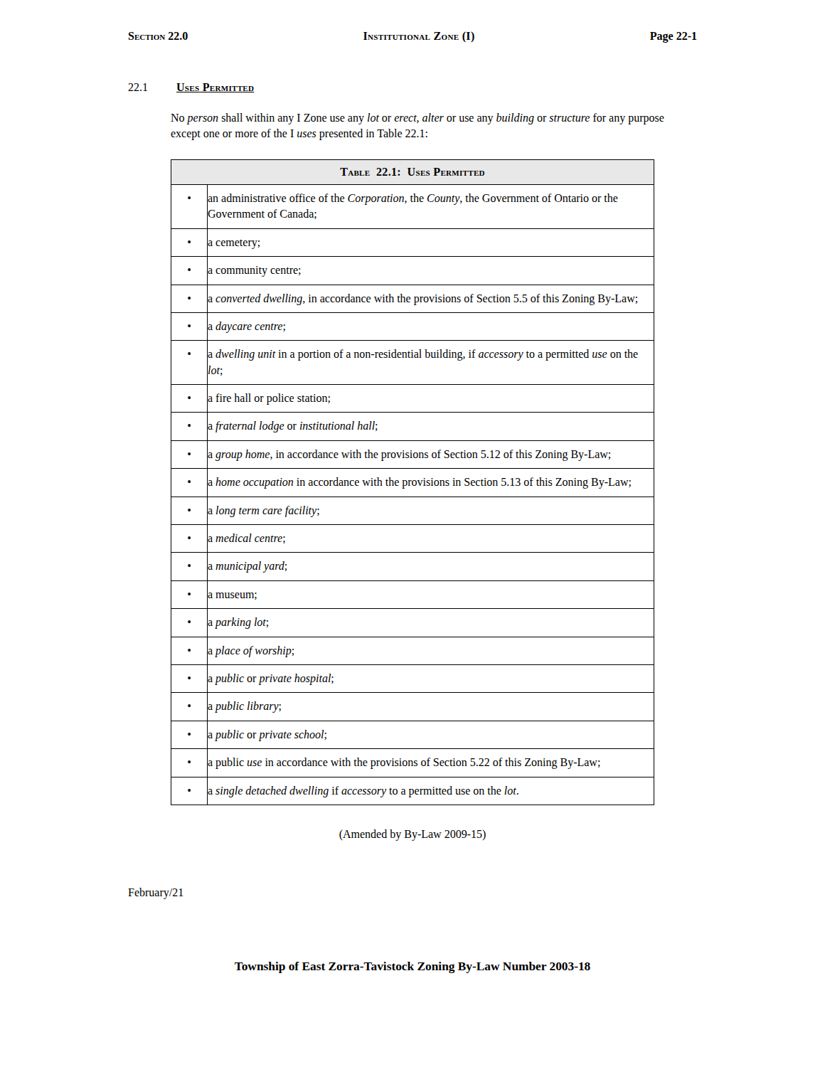Section 22.0
Institutional Zone (I)
Page 22-1
22.1 Uses Permitted
No person shall within any I Zone use any lot or erect, alter or use any building or structure for any purpose except one or more of the I uses presented in Table 22.1:
Table 22.1: Uses Permitted
| • | an administrative office of the Corporation , the County , the Government of Ontario or the Government of Canada; |
| • | a cemetery; |
| • | a community centre; |
| • | a converted dwelling , in accordance with the provisions of Section 5.5 of this Zoning By-Law; |
| • | a daycare centre ; |
| • | a dwelling unit in a portion of a non-residential building, if accessory to a permitted use on the lot ; |
| • | a fire hall or police station; |
| • | a fraternal lodge or institutional hall ; |
| • | a group home , in accordance with the provisions of Section 5.12 of this Zoning By-Law; |
| • | a home occupation in accordance with the provisions in Section 5.13 of this Zoning By-Law; |
| • | a long term care facility ; |
| • | a medical centre ; |
| • | a municipal yard ; |
| • | a museum; |
| • | a parking lot ; |
| • | a place of worship ; |
| • | a public or private hospital ; |
| • | a public library ; |
| • | a public or private school ; |
| • | a public use in accordance with the provisions of Section 5.22 of this Zoning By-Law; |
| • | a single detached dwelling if accessory to a permitted use on the lot . |
(Amended by By-Law 2009-15)
February/21
Township of East Zorra-Tavistock Zoning By-Law Number 2003-18